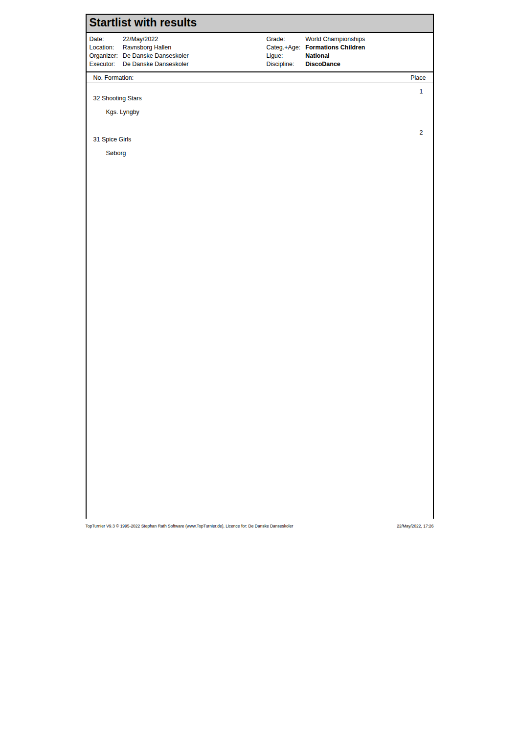Startlist with results
Date:
Location:
Organizer:
Executor:
22/May/2022
Ravnsborg Hallen
De Danske Danseskoler
De Danske Danseskoler
Grade:
Categ.+Age:
Ligue:
Discipline:
World Championships
Formations Children
National
DiscoDance
No. Formation:
Place
32 Shooting Stars Kgs. Lyngby
1
31 Spice Girls Søborg
2
TopTurnier V9.3 © 1995-2022 Stephan Rath Software (www.TopTurnier.de), Licence for: De Danske Danseskoler
22/May/2022, 17:26